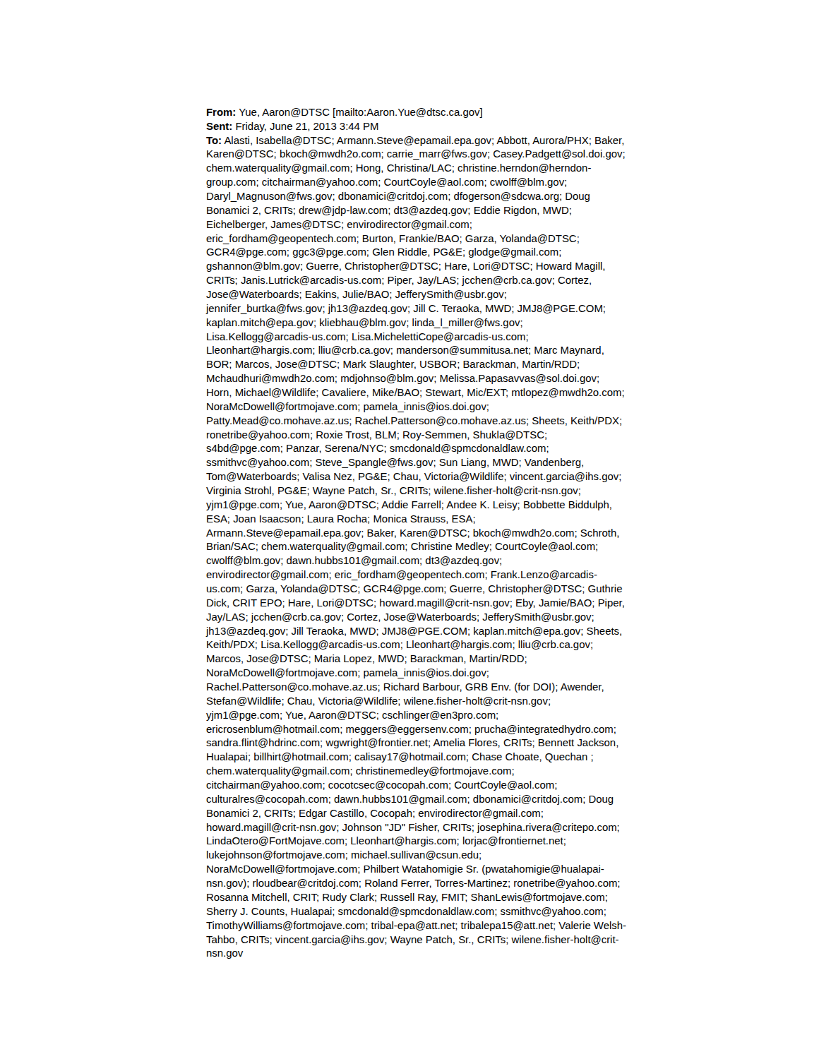From: Yue, Aaron@DTSC [mailto:Aaron.Yue@dtsc.ca.gov]
Sent: Friday, June 21, 2013 3:44 PM
To: Alasti, Isabella@DTSC; Armann.Steve@epamail.epa.gov; Abbott, Aurora/PHX; Baker, Karen@DTSC; bkoch@mwdh2o.com; carrie_marr@fws.gov; Casey.Padgett@sol.doi.gov; chem.waterquality@gmail.com; Hong, Christina/LAC; christine.herndon@herndon-group.com; citchairman@yahoo.com; CourtCoyle@aol.com; cwolff@blm.gov; Daryl_Magnuson@fws.gov; dbonamici@critdoj.com; dfogerson@sdcwa.org; Doug Bonamici 2, CRITs; drew@jdp-law.com; dt3@azdeq.gov; Eddie Rigdon, MWD; Eichelberger, James@DTSC; envirodirector@gmail.com; eric_fordham@geopentech.com; Burton, Frankie/BAO; Garza, Yolanda@DTSC; GCR4@pge.com; ggc3@pge.com; Glen Riddle, PG&E; glodge@gmail.com; gshannon@blm.gov; Guerre, Christopher@DTSC; Hare, Lori@DTSC; Howard Magill, CRITs; Janis.Lutrick@arcadis-us.com; Piper, Jay/LAS; jcchen@crb.ca.gov; Cortez, Jose@Waterboards; Eakins, Julie/BAO; JefferySmith@usbr.gov; jennifer_burtka@fws.gov; jh13@azdeq.gov; Jill C. Teraoka, MWD; JMJ8@PGE.COM; kaplan.mitch@epa.gov; kliebhau@blm.gov; linda_l_miller@fws.gov; Lisa.Kellogg@arcadis-us.com; Lisa.MichelettiCope@arcadis-us.com; Lleonhart@hargis.com; lliu@crb.ca.gov; manderson@summitusa.net; Marc Maynard, BOR; Marcos, Jose@DTSC; Mark Slaughter, USBOR; Barackman, Martin/RDD; Mchaudhuri@mwdh2o.com; mdjohnso@blm.gov; Melissa.Papasavvas@sol.doi.gov; Horn, Michael@Wildlife; Cavaliere, Mike/BAO; Stewart, Mic/EXT; mtlopez@mwdh2o.com; NoraMcDowell@fortmojave.com; pamela_innis@ios.doi.gov; Patty.Mead@co.mohave.az.us; Rachel.Patterson@co.mohave.az.us; Sheets, Keith/PDX; ronetribe@yahoo.com; Roxie Trost, BLM; Roy-Semmen, Shukla@DTSC; s4bd@pge.com; Panzar, Serena/NYC; smcdonald@spmcdonaldlaw.com; ssmithvc@yahoo.com; Steve_Spangle@fws.gov; Sun Liang, MWD; Vandenberg, Tom@Waterboards; Valisa Nez, PG&E; Chau, Victoria@Wildlife; vincent.garcia@ihs.gov; Virginia Strohl, PG&E; Wayne Patch, Sr., CRITs; wilene.fisher-holt@crit-nsn.gov; yjm1@pge.com; Yue, Aaron@DTSC; Addie Farrell; Andee K. Leisy; Bobbette Biddulph, ESA; Joan Isaacson; Laura Rocha; Monica Strauss, ESA; Armann.Steve@epamail.epa.gov; Baker, Karen@DTSC; bkoch@mwdh2o.com; Schroth, Brian/SAC; chem.waterquality@gmail.com; Christine Medley; CourtCoyle@aol.com; cwolff@blm.gov; dawn.hubbs101@gmail.com; dt3@azdeq.gov; envirodirector@gmail.com; eric_fordham@geopentech.com; Frank.Lenzo@arcadis-us.com; Garza, Yolanda@DTSC; GCR4@pge.com; Guerre, Christopher@DTSC; Guthrie Dick, CRIT EPO; Hare, Lori@DTSC; howard.magill@crit-nsn.gov; Eby, Jamie/BAO; Piper, Jay/LAS; jcchen@crb.ca.gov; Cortez, Jose@Waterboards; JefferySmith@usbr.gov; jh13@azdeq.gov; Jill Teraoka, MWD; JMJ8@PGE.COM; kaplan.mitch@epa.gov; Sheets, Keith/PDX; Lisa.Kellogg@arcadis-us.com; Lleonhart@hargis.com; lliu@crb.ca.gov; Marcos, Jose@DTSC; Maria Lopez, MWD; Barackman, Martin/RDD; NoraMcDowell@fortmojave.com; pamela_innis@ios.doi.gov; Rachel.Patterson@co.mohave.az.us; Richard Barbour, GRB Env. (for DOI); Awender, Stefan@Wildlife; Chau, Victoria@Wildlife; wilene.fisher-holt@crit-nsn.gov; yjm1@pge.com; Yue, Aaron@DTSC; cschlinger@en3pro.com; ericrosenblum@hotmail.com; meggers@eggersenv.com; prucha@integratedhydro.com; sandra.flint@hdrinc.com; wgwright@frontier.net; Amelia Flores, CRITs; Bennett Jackson, Hualapai; billhirt@hotmail.com; calisay17@hotmail.com; Chase Choate, Quechan ; chem.waterquality@gmail.com; christinemedley@fortmojave.com; citchairman@yahoo.com; cocotcsec@cocopah.com; CourtCoyle@aol.com; culturalres@cocopah.com; dawn.hubbs101@gmail.com; dbonamici@critdoj.com; Doug Bonamici 2, CRITs; Edgar Castillo, Cocopah; envirodirector@gmail.com; howard.magill@crit-nsn.gov; Johnson "JD" Fisher, CRITs; josephina.rivera@critepo.com; LindaOtero@FortMojave.com; Lleonhart@hargis.com; lorjac@frontiernet.net; lukejohnson@fortmojave.com; michael.sullivan@csun.edu; NoraMcDowell@fortmojave.com; Philbert Watahomigie Sr. (pwatahomigie@hualapai-nsn.gov); rloudbear@critdoj.com; Roland Ferrer, Torres-Martinez; ronetribe@yahoo.com; Rosanna Mitchell, CRIT; Rudy Clark; Russell Ray, FMIT; ShanLewis@fortmojave.com; Sherry J. Counts, Hualapai; smcdonald@spmcdonaldlaw.com; ssmithvc@yahoo.com; TimothyWilliams@fortmojave.com; tribal-epa@att.net; tribalepa15@att.net; Valerie Welsh-Tahbo, CRITs; vincent.garcia@ihs.gov; Wayne Patch, Sr., CRITs; wilene.fisher-holt@crit-nsn.gov